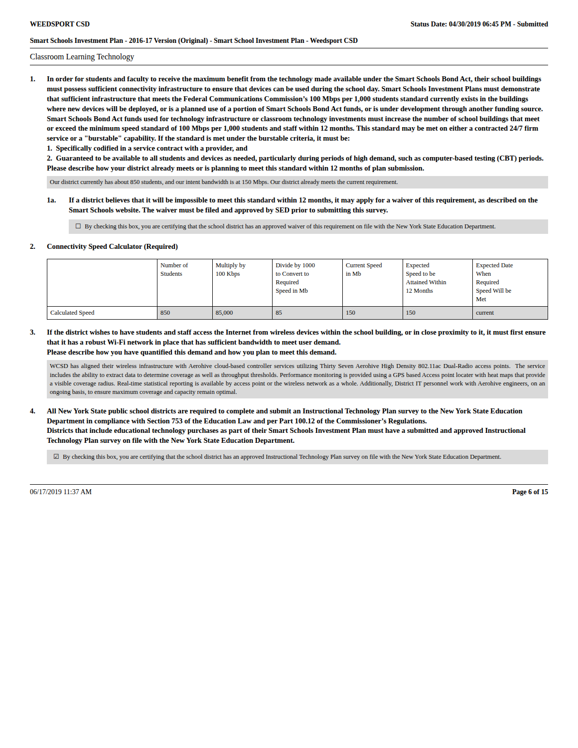WEEDSPORT CSD
Status Date: 04/30/2019 06:45 PM - Submitted
Smart Schools Investment Plan - 2016-17 Version (Original) - Smart School Investment Plan - Weedsport CSD
Classroom Learning Technology
1.
In order for students and faculty to receive the maximum benefit from the technology made available under the Smart Schools Bond Act, their school buildings must possess sufficient connectivity infrastructure to ensure that devices can be used during the school day. Smart Schools Investment Plans must demonstrate that sufficient infrastructure that meets the Federal Communications Commission’s 100 Mbps per 1,000 students standard currently exists in the buildings where new devices will be deployed, or is a planned use of a portion of Smart Schools Bond Act funds, or is under development through another funding source.
Smart Schools Bond Act funds used for technology infrastructure or classroom technology investments must increase the number of school buildings that meet or exceed the minimum speed standard of 100 Mbps per 1,000 students and staff within 12 months. This standard may be met on either a contracted 24/7 firm service or a "burstable" capability. If the standard is met under the burstable criteria, it must be:
1. Specifically codified in a service contract with a provider, and
2. Guaranteed to be available to all students and devices as needed, particularly during periods of high demand, such as computer-based testing (CBT) periods.
Please describe how your district already meets or is planning to meet this standard within 12 months of plan submission.
Our district currently has about 850 students, and our intent bandwidth is at 150 Mbps. Our district already meets the current requirement.
1a.
If a district believes that it will be impossible to meet this standard within 12 months, it may apply for a waiver of this requirement, as described on the Smart Schools website. The waiver must be filed and approved by SED prior to submitting this survey.
☐
By checking this box, you are certifying that the school district has an approved waiver of this requirement on file with the New York State Education Department.
2.
Connectivity Speed Calculator (Required)
| | Number of Students | Multiply by 100 Kbps | Divide by 1000 to Convert to Required Speed in Mb | Current Speed in Mb | Expected Speed to be Attained Within 12 Months | Expected Date When Required Speed Will be Met |
| --- | --- | --- | --- | --- | --- | --- |
| Calculated Speed | 850 | 85,000 | 85 | 150 | 150 | current |
3.
If the district wishes to have students and staff access the Internet from wireless devices within the school building, or in close proximity to it, it must first ensure that it has a robust Wi-Fi network in place that has sufficient bandwidth to meet user demand.
Please describe how you have quantified this demand and how you plan to meet this demand.
WCSD has aligned their wireless infrastructure with Aerohive cloud-based controller services utilizing Thirty Seven Aerohive High Density 802.11ac Dual-Radio access points. The service includes the ability to extract data to determine coverage as well as throughput thresholds. Performance monitoring is provided using a GPS based Access point locater with heat maps that provide a visible coverage radius. Real-time statistical reporting is available by access point or the wireless network as a whole. Additionally, District IT personnel work with Aerohive engineers, on an ongoing basis, to ensure maximum coverage and capacity remain optimal.
4.
All New York State public school districts are required to complete and submit an Instructional Technology Plan survey to the New York State Education Department in compliance with Section 753 of the Education Law and per Part 100.12 of the Commissioner’s Regulations.
Districts that include educational technology purchases as part of their Smart Schools Investment Plan must have a submitted and approved Instructional Technology Plan survey on file with the New York State Education Department.
☑
By checking this box, you are certifying that the school district has an approved Instructional Technology Plan survey on file with the New York State Education Department.
06/17/2019 11:37 AM
Page 6 of 15